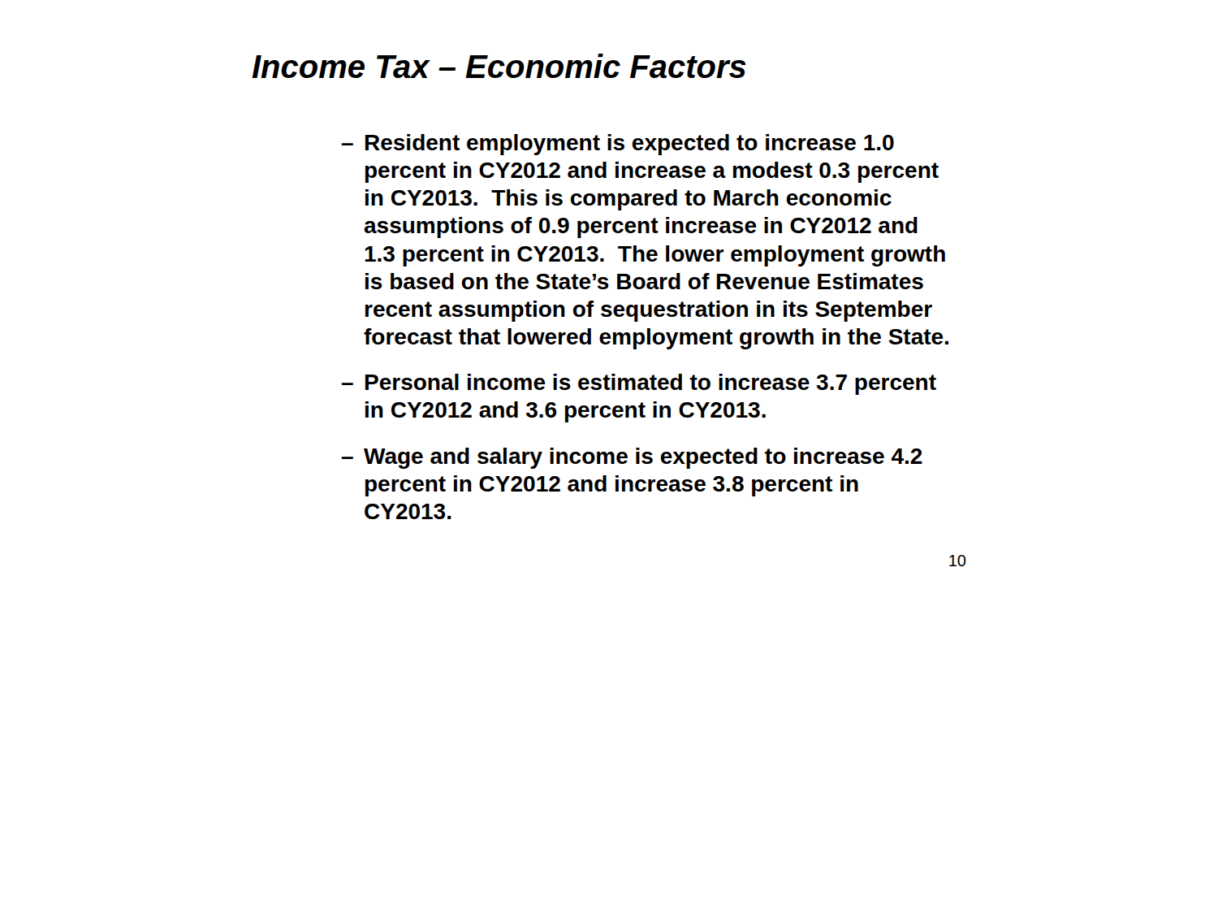Income Tax – Economic Factors
Resident employment is expected to increase 1.0 percent in CY2012 and increase a modest 0.3 percent in CY2013. This is compared to March economic assumptions of 0.9 percent increase in CY2012 and 1.3 percent in CY2013. The lower employment growth is based on the State’s Board of Revenue Estimates recent assumption of sequestration in its September forecast that lowered employment growth in the State.
Personal income is estimated to increase 3.7 percent in CY2012 and 3.6 percent in CY2013.
Wage and salary income is expected to increase 4.2 percent in CY2012 and increase 3.8 percent in CY2013.
10